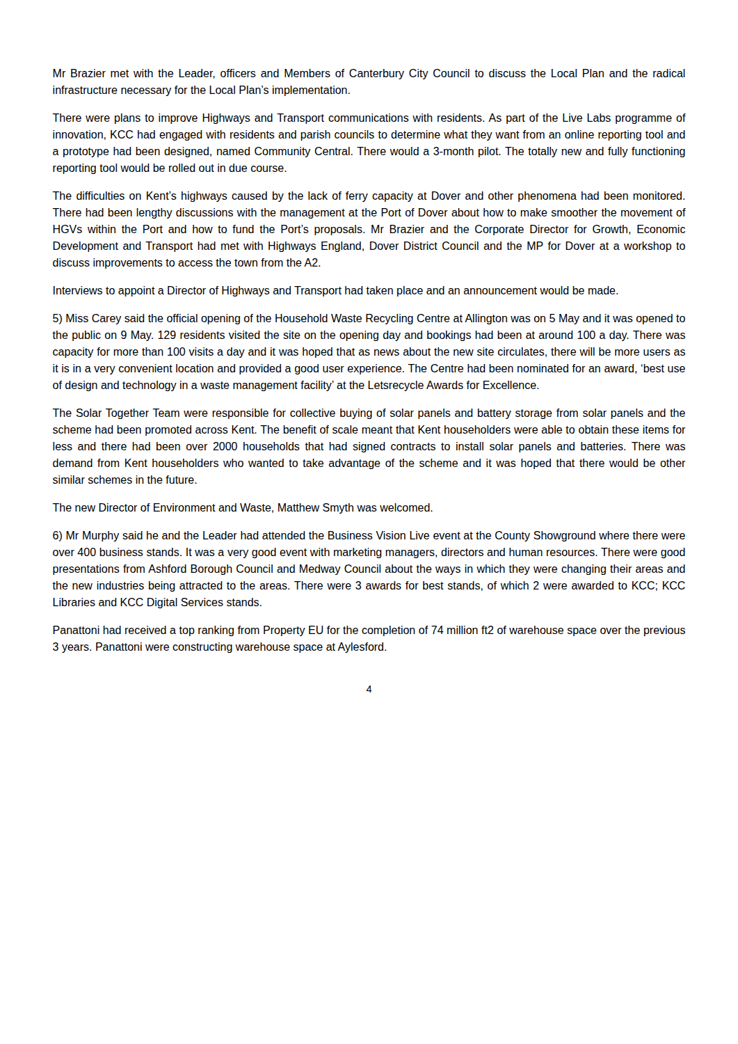Mr Brazier met with the Leader, officers and Members of Canterbury City Council to discuss the Local Plan and the radical infrastructure necessary for the Local Plan’s implementation.
There were plans to improve Highways and Transport communications with residents. As part of the Live Labs programme of innovation, KCC had engaged with residents and parish councils to determine what they want from an online reporting tool and a prototype had been designed, named Community Central. There would a 3-month pilot. The totally new and fully functioning reporting tool would be rolled out in due course.
The difficulties on Kent’s highways caused by the lack of ferry capacity at Dover and other phenomena had been monitored. There had been lengthy discussions with the management at the Port of Dover about how to make smoother the movement of HGVs within the Port and how to fund the Port’s proposals. Mr Brazier and the Corporate Director for Growth, Economic Development and Transport had met with Highways England, Dover District Council and the MP for Dover at a workshop to discuss improvements to access the town from the A2.
Interviews to appoint a Director of Highways and Transport had taken place and an announcement would be made.
5) Miss Carey said the official opening of the Household Waste Recycling Centre at Allington was on 5 May and it was opened to the public on 9 May. 129 residents visited the site on the opening day and bookings had been at around 100 a day. There was capacity for more than 100 visits a day and it was hoped that as news about the new site circulates, there will be more users as it is in a very convenient location and provided a good user experience. The Centre had been nominated for an award, ‘best use of design and technology in a waste management facility’ at the Letsrecycle Awards for Excellence.
The Solar Together Team were responsible for collective buying of solar panels and battery storage from solar panels and the scheme had been promoted across Kent. The benefit of scale meant that Kent householders were able to obtain these items for less and there had been over 2000 households that had signed contracts to install solar panels and batteries. There was demand from Kent householders who wanted to take advantage of the scheme and it was hoped that there would be other similar schemes in the future.
The new Director of Environment and Waste, Matthew Smyth was welcomed.
6) Mr Murphy said he and the Leader had attended the Business Vision Live event at the County Showground where there were over 400 business stands. It was a very good event with marketing managers, directors and human resources. There were good presentations from Ashford Borough Council and Medway Council about the ways in which they were changing their areas and the new industries being attracted to the areas. There were 3 awards for best stands, of which 2 were awarded to KCC; KCC Libraries and KCC Digital Services stands.
Panattoni had received a top ranking from Property EU for the completion of 74 million ft2 of warehouse space over the previous 3 years. Panattoni were constructing warehouse space at Aylesford.
4